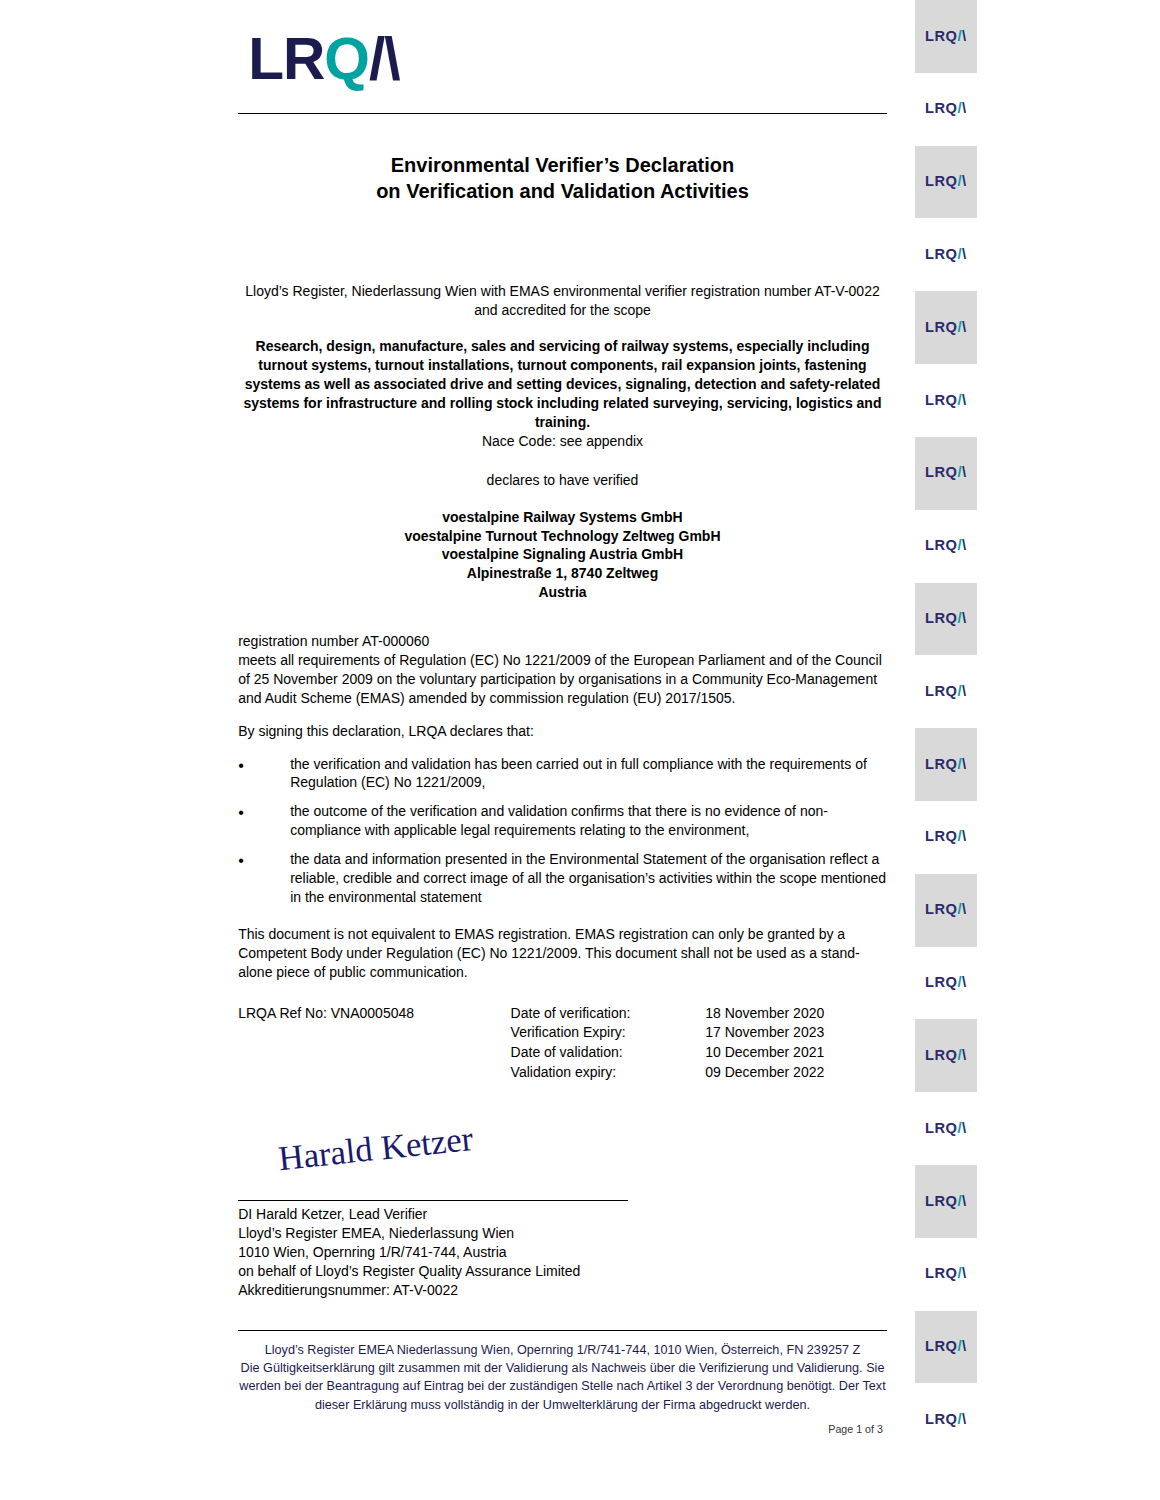LRQ/\
LRQ/\
LRQ/\
LRQ/\
LRQ/\
LRQ/\
LRQ/\
LRQ/\
LRQ/\
LRQ/\
LRQ/\
LRQ/\
LRQ/\
LRQ/\
LRQ/\
LRQ/\
LRQ/\
LRQ/\
LRQ/\
LRQ/\
LRQ/\
Environmental Verifier’s Declaration
on Verification and Validation Activities
Lloyd’s Register, Niederlassung Wien with EMAS environmental verifier registration number AT-V-0022
and accredited for the scope
Research, design, manufacture, sales and servicing of railway systems, especially including turnout systems, turnout installations, turnout components, rail expansion joints, fastening systems as well as associated drive and setting devices, signaling, detection and safety-related systems for infrastructure and rolling stock including related surveying, servicing, logistics and training.
Nace Code: see appendix
declares to have verified
voestalpine Railway Systems GmbH
voestalpine Turnout Technology Zeltweg GmbH
voestalpine Signaling Austria GmbH
Alpinestraße 1, 8740 Zeltweg
Austria
registration number AT-000060
meets all requirements of Regulation (EC) No 1221/2009 of the European Parliament and of the Council of 25 November 2009 on the voluntary participation by organisations in a Community Eco-Management and Audit Scheme (EMAS) amended by commission regulation (EU) 2017/1505.
By signing this declaration, LRQA declares that:
the verification and validation has been carried out in full compliance with the requirements of Regulation (EC) No 1221/2009,
the outcome of the verification and validation confirms that there is no evidence of non-compliance with applicable legal requirements relating to the environment,
the data and information presented in the Environmental Statement of the organisation reflect a reliable, credible and correct image of all the organisation’s activities within the scope mentioned in the environmental statement
This document is not equivalent to EMAS registration. EMAS registration can only be granted by a Competent Body under Regulation (EC) No 1221/2009. This document shall not be used as a stand-alone piece of public communication.
LRQA Ref No: VNA0005048
Date of verification:
Verification Expiry:
Date of validation:
Validation expiry:
18 November 2020
17 November 2023
10 December 2021
09 December 2022
Harald Ketzer
DI Harald Ketzer, Lead Verifier
Lloyd’s Register EMEA, Niederlassung Wien
1010 Wien, Opernring 1/R/741-744, Austria
on behalf of Lloyd’s Register Quality Assurance Limited
Akkreditierungsnummer: AT-V-0022
Lloyd’s Register EMEA Niederlassung Wien, Opernring 1/R/741-744, 1010 Wien, Österreich, FN 239257 Z
Die Gültigkeitserklärung gilt zusammen mit der Validierung als Nachweis über die Verifizierung und Validierung. Sie werden bei der Beantragung auf Eintrag bei der zuständigen Stelle nach Artikel 3 der Verordnung benötigt. Der Text dieser Erklärung muss vollständig in der Umwelterklärung der Firma abgedruckt werden.
Page 1 of 3